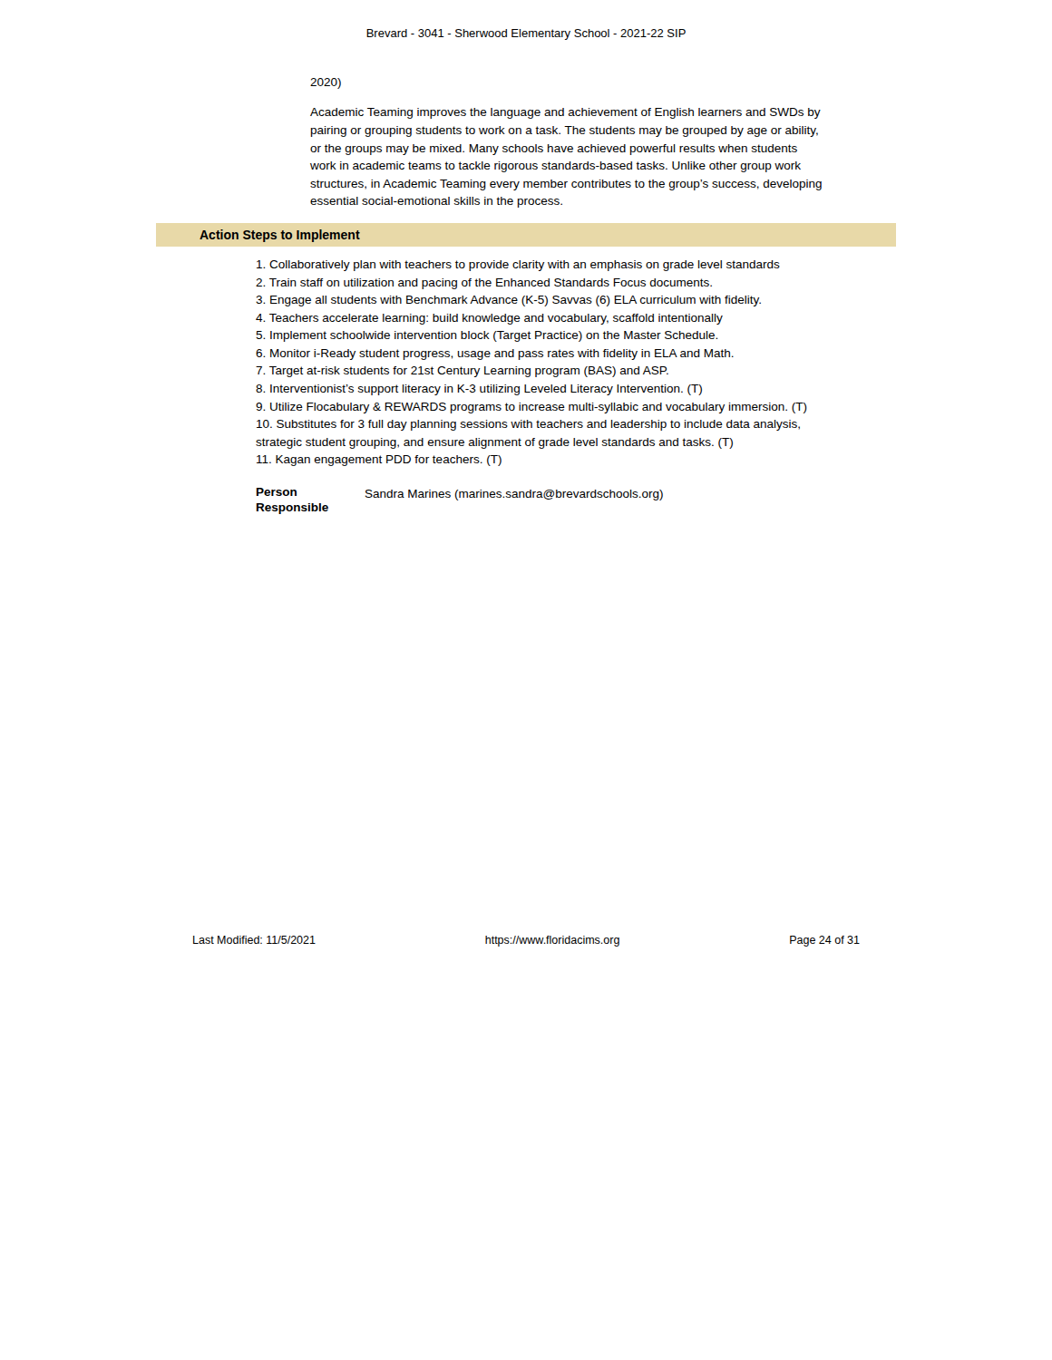Brevard - 3041 - Sherwood Elementary School - 2021-22 SIP
2020)
Academic Teaming improves the language and achievement of English learners and SWDs by pairing or grouping students to work on a task. The students may be grouped by age or ability, or the groups may be mixed. Many schools have achieved powerful results when students work in academic teams to tackle rigorous standards-based tasks. Unlike other group work structures, in Academic Teaming every member contributes to the group’s success, developing essential social-emotional skills in the process.
Action Steps to Implement
1. Collaboratively plan with teachers to provide clarity with an emphasis on grade level standards
2. Train staff on utilization and pacing of the Enhanced Standards Focus documents.
3. Engage all students with Benchmark Advance (K-5) Savvas (6) ELA curriculum with fidelity.
4. Teachers accelerate learning: build knowledge and vocabulary, scaffold intentionally
5. Implement schoolwide intervention block (Target Practice) on the Master Schedule.
6. Monitor i-Ready student progress, usage and pass rates with fidelity in ELA and Math.
7. Target at-risk students for 21st Century Learning program (BAS) and ASP.
8. Interventionist’s support literacy in K-3 utilizing Leveled Literacy Intervention. (T)
9. Utilize Flocabulary & REWARDS programs to increase multi-syllabic and vocabulary immersion. (T)
10. Substitutes for 3 full day planning sessions with teachers and leadership to include data analysis, strategic student grouping, and ensure alignment of grade level standards and tasks. (T)
11. Kagan engagement PDD for teachers. (T)
Person
Responsible
Sandra Marines (marines.sandra@brevardschools.org)
Last Modified: 11/5/2021
https://www.floridacims.org
Page 24 of 31